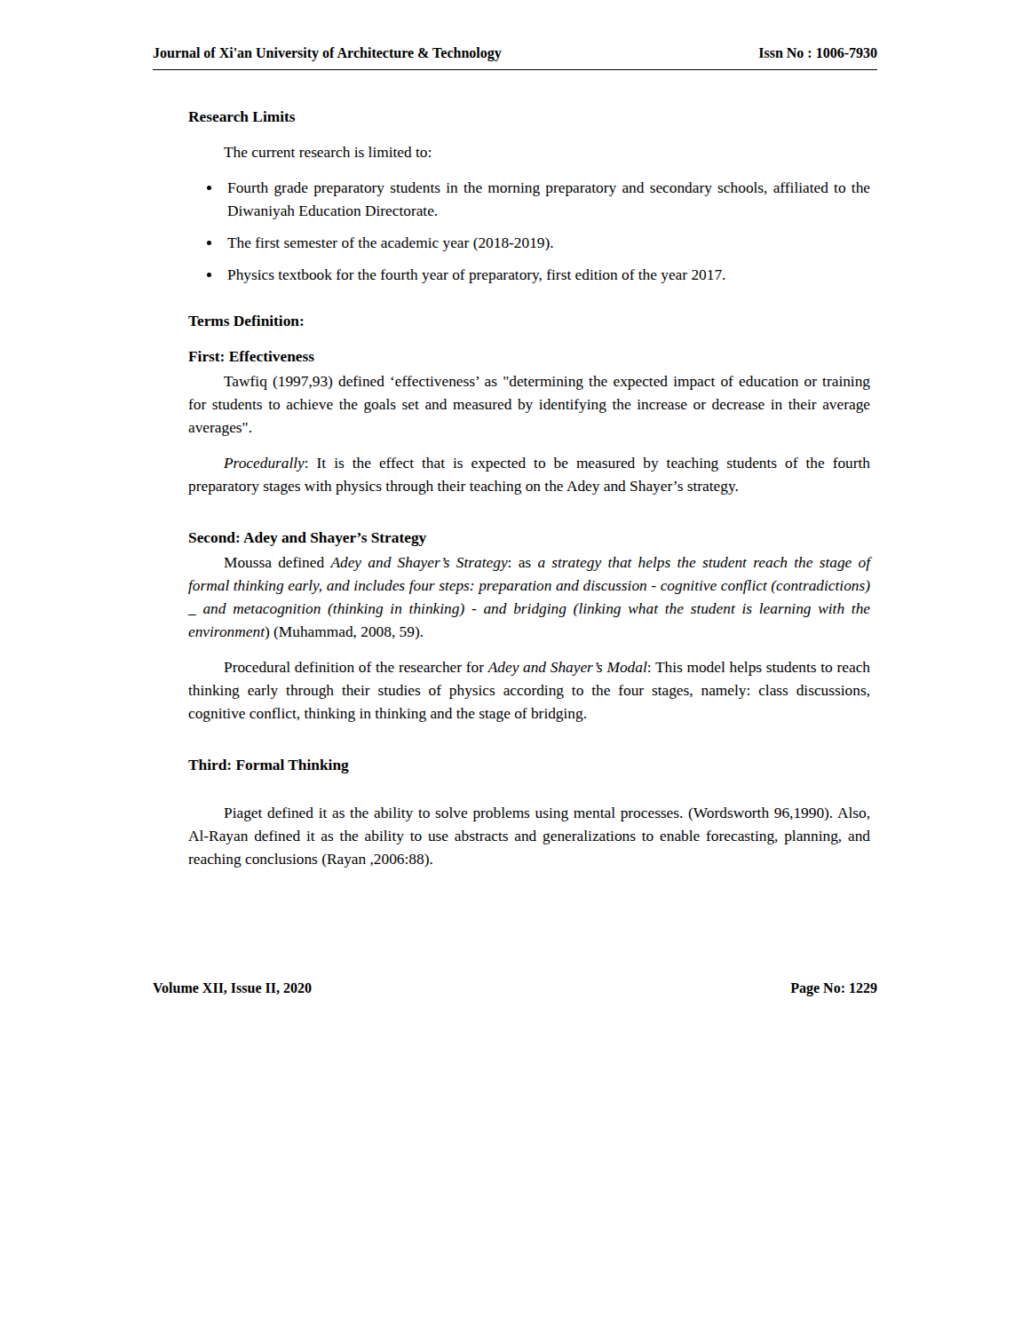Journal of Xi'an University of Architecture & Technology
Issn No : 1006-7930
Research Limits
The current research is limited to:
Fourth grade preparatory students in the morning preparatory and secondary schools, affiliated to the Diwaniyah Education Directorate.
The first semester of the academic year (2018-2019).
Physics textbook for the fourth year of preparatory, first edition of the year 2017.
Terms Definition:
First: Effectiveness
Tawfiq (1997,93) defined ‘effectiveness’ as "determining the expected impact of education or training for students to achieve the goals set and measured by identifying the increase or decrease in their average averages".
Procedurally: It is the effect that is expected to be measured by teaching students of the fourth preparatory stages with physics through their teaching on the Adey and Shayer’s strategy.
Second: Adey and Shayer’s Strategy
Moussa defined Adey and Shayer’s Strategy: as a strategy that helps the student reach the stage of formal thinking early, and includes four steps: preparation and discussion - cognitive conflict (contradictions) _ and metacognition (thinking in thinking) - and bridging (linking what the student is learning with the environment) (Muhammad, 2008, 59).
Procedural definition of the researcher for Adey and Shayer’s Modal: This model helps students to reach thinking early through their studies of physics according to the four stages, namely: class discussions, cognitive conflict, thinking in thinking and the stage of bridging.
Third: Formal Thinking
Piaget defined it as the ability to solve problems using mental processes. (Wordsworth 96,1990). Also, Al-Rayan defined it as the ability to use abstracts and generalizations to enable forecasting, planning, and reaching conclusions (Rayan ,2006:88).
Volume XII, Issue II, 2020
Page No: 1229